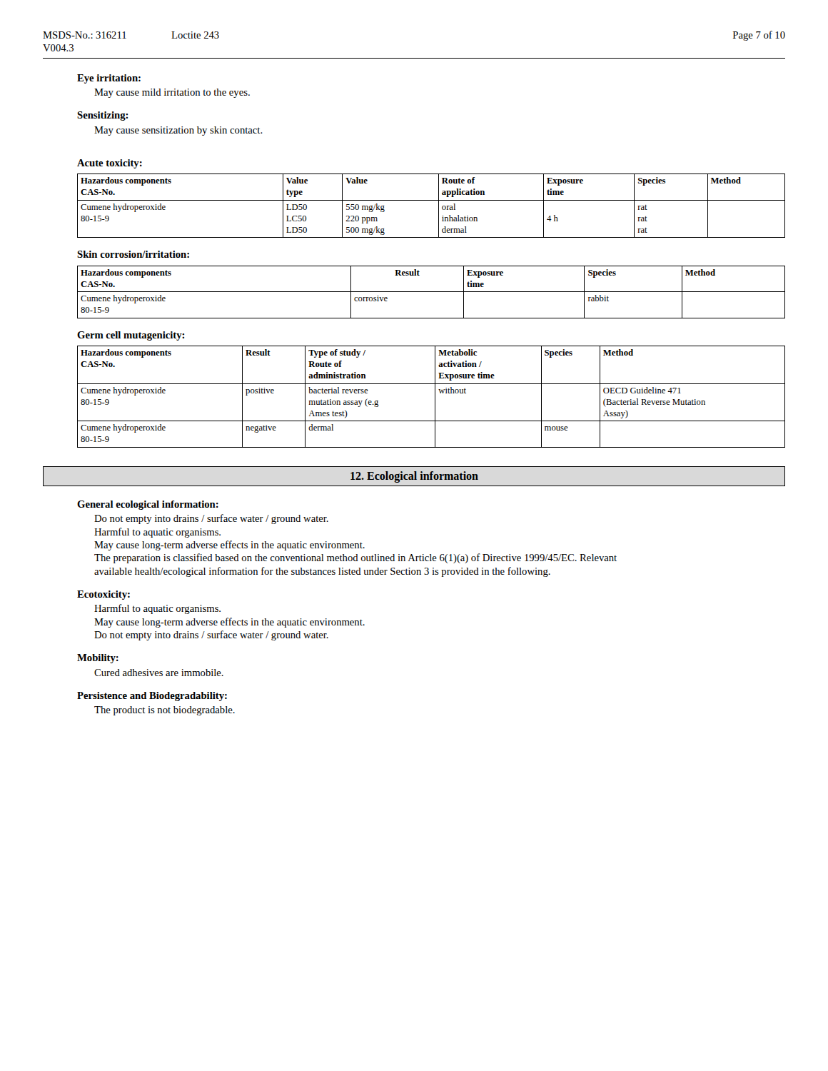MSDS-No.: 316211 Loctite 243
V004.3
Page 7 of 10
Eye irritation:
May cause mild irritation to the eyes.
Sensitizing:
May cause sensitization by skin contact.
Acute toxicity:
| Hazardous components CAS-No. | Value type | Value | Route of application | Exposure time | Species | Method |
| --- | --- | --- | --- | --- | --- | --- |
| Cumene hydroperoxide 80-15-9 | LD50 LC50 LD50 | 550 mg/kg 220 ppm 500 mg/kg | oral inhalation dermal | 4 h | rat rat rat | |
Skin corrosion/irritation:
| Hazardous components CAS-No. | Result | Exposure time | Species | Method |
| --- | --- | --- | --- | --- |
| Cumene hydroperoxide 80-15-9 | corrosive | | rabbit | |
Germ cell mutagenicity:
| Hazardous components CAS-No. | Result | Type of study / Route of administration | Metabolic activation / Exposure time | Species | Method |
| --- | --- | --- | --- | --- | --- |
| Cumene hydroperoxide 80-15-9 | positive | bacterial reverse mutation assay (e.g Ames test) | without | | OECD Guideline 471 (Bacterial Reverse Mutation Assay) |
| Cumene hydroperoxide 80-15-9 | negative | dermal | | mouse | |
12. Ecological information
General ecological information:
Do not empty into drains / surface water / ground water.
Harmful to aquatic organisms.
May cause long-term adverse effects in the aquatic environment.
The preparation is classified based on the conventional method outlined in Article 6(1)(a) of Directive 1999/45/EC. Relevant
available health/ecological information for the substances listed under Section 3 is provided in the following.
Ecotoxicity:
Harmful to aquatic organisms.
May cause long-term adverse effects in the aquatic environment.
Do not empty into drains / surface water / ground water.
Mobility:
Cured adhesives are immobile.
Persistence and Biodegradability:
The product is not biodegradable.